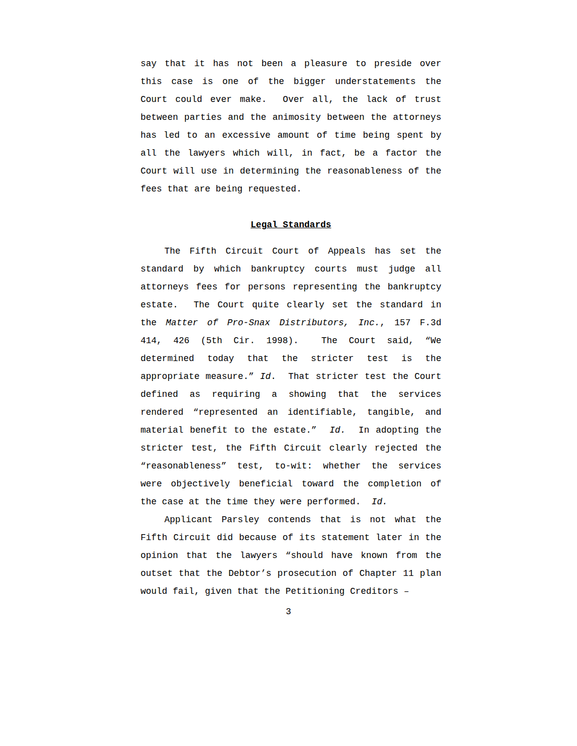say that it has not been a pleasure to preside over this case is one of the bigger understatements the Court could ever make. Over all, the lack of trust between parties and the animosity between the attorneys has led to an excessive amount of time being spent by all the lawyers which will, in fact, be a factor the Court will use in determining the reasonableness of the fees that are being requested.
Legal Standards
The Fifth Circuit Court of Appeals has set the standard by which bankruptcy courts must judge all attorneys fees for persons representing the bankruptcy estate. The Court quite clearly set the standard in the Matter of Pro-Snax Distributors, Inc., 157 F.3d 414, 426 (5th Cir. 1998). The Court said, “We determined today that the stricter test is the appropriate measure.” Id. That stricter test the Court defined as requiring a showing that the services rendered “represented an identifiable, tangible, and material benefit to the estate.” Id. In adopting the stricter test, the Fifth Circuit clearly rejected the “reasonableness” test, to-wit: whether the services were objectively beneficial toward the completion of the case at the time they were performed. Id.
Applicant Parsley contends that is not what the Fifth Circuit did because of its statement later in the opinion that the lawyers “should have known from the outset that the Debtor’s prosecution of Chapter 11 plan would fail, given that the Petitioning Creditors –
3